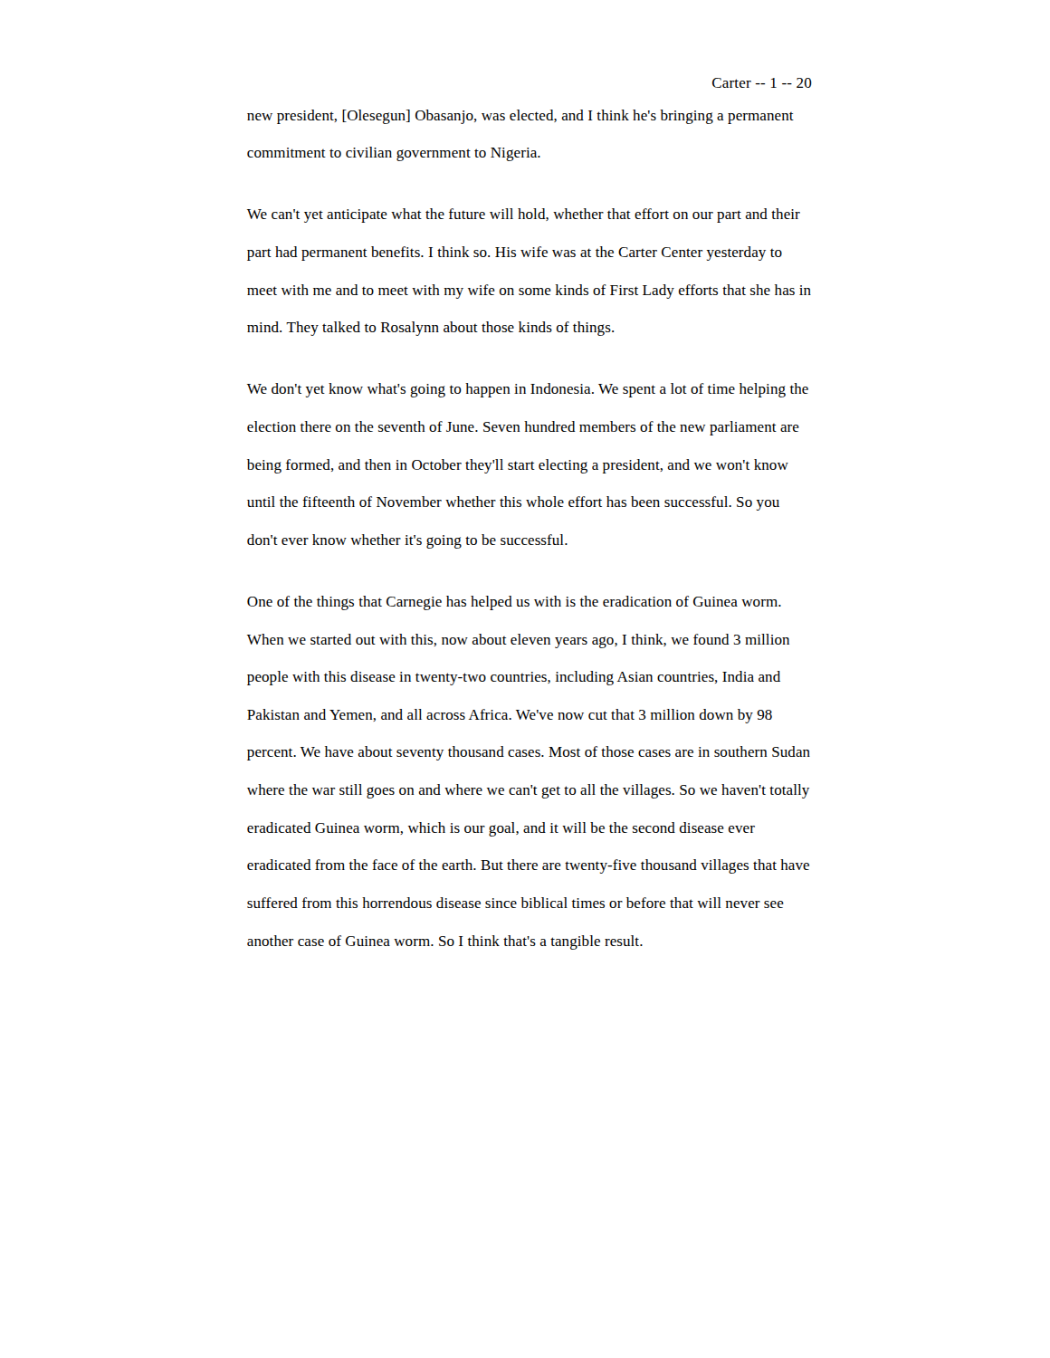Carter -- 1 -- 20
new president, [Olesegun] Obasanjo, was elected, and I think he's bringing a permanent commitment to civilian government to Nigeria.
We can't yet anticipate what the future will hold, whether that effort on our part and their part had permanent benefits. I think so. His wife was at the Carter Center yesterday to meet with me and to meet with my wife on some kinds of First Lady efforts that she has in mind. They talked to Rosalynn about those kinds of things.
We don't yet know what's going to happen in Indonesia. We spent a lot of time helping the election there on the seventh of June. Seven hundred members of the new parliament are being formed, and then in October they'll start electing a president, and we won't know until the fifteenth of November whether this whole effort has been successful. So you don't ever know whether it's going to be successful.
One of the things that Carnegie has helped us with is the eradication of Guinea worm. When we started out with this, now about eleven years ago, I think, we found 3 million people with this disease in twenty-two countries, including Asian countries, India and Pakistan and Yemen, and all across Africa. We've now cut that 3 million down by 98 percent. We have about seventy thousand cases. Most of those cases are in southern Sudan where the war still goes on and where we can't get to all the villages. So we haven't totally eradicated Guinea worm, which is our goal, and it will be the second disease ever eradicated from the face of the earth. But there are twenty-five thousand villages that have suffered from this horrendous disease since biblical times or before that will never see another case of Guinea worm. So I think that's a tangible result.